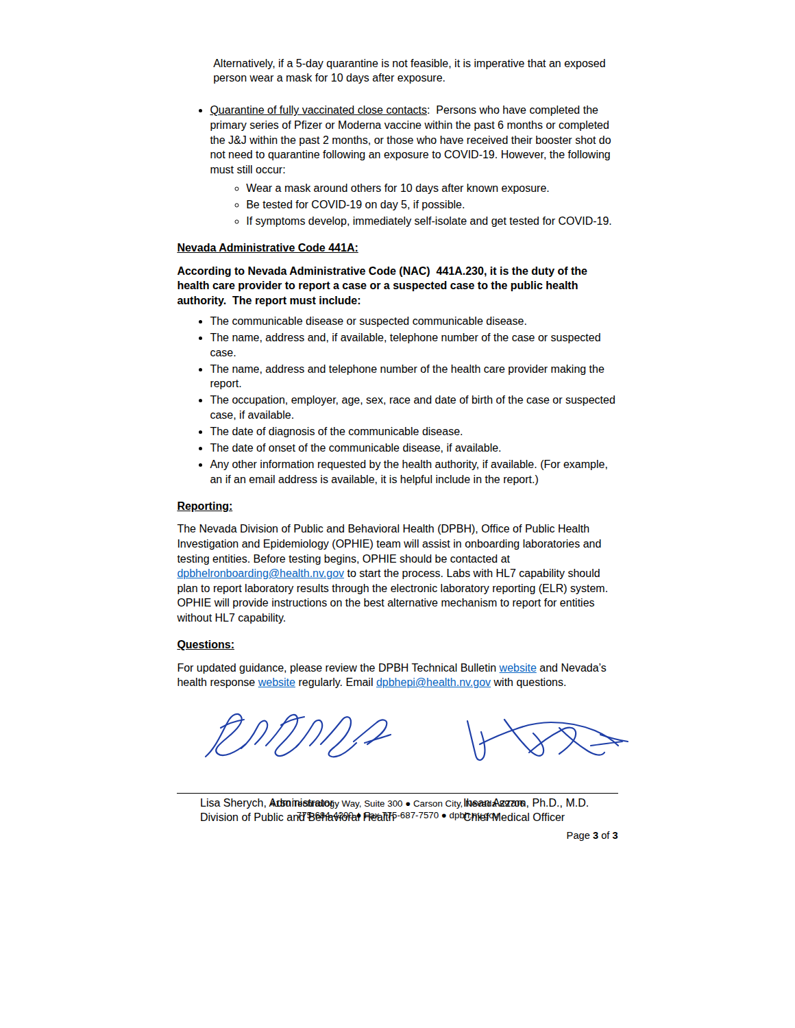Alternatively, if a 5-day quarantine is not feasible, it is imperative that an exposed person wear a mask for 10 days after exposure.
Quarantine of fully vaccinated close contacts: Persons who have completed the primary series of Pfizer or Moderna vaccine within the past 6 months or completed the J&J within the past 2 months, or those who have received their booster shot do not need to quarantine following an exposure to COVID-19. However, the following must still occur:
Wear a mask around others for 10 days after known exposure.
Be tested for COVID-19 on day 5, if possible.
If symptoms develop, immediately self-isolate and get tested for COVID-19.
Nevada Administrative Code 441A:
According to Nevada Administrative Code (NAC) 441A.230, it is the duty of the health care provider to report a case or a suspected case to the public health authority. The report must include:
The communicable disease or suspected communicable disease.
The name, address and, if available, telephone number of the case or suspected case.
The name, address and telephone number of the health care provider making the report.
The occupation, employer, age, sex, race and date of birth of the case or suspected case, if available.
The date of diagnosis of the communicable disease.
The date of onset of the communicable disease, if available.
Any other information requested by the health authority, if available. (For example, an if an email address is available, it is helpful include in the report.)
Reporting:
The Nevada Division of Public and Behavioral Health (DPBH), Office of Public Health Investigation and Epidemiology (OPHIE) team will assist in onboarding laboratories and testing entities. Before testing begins, OPHIE should be contacted at dpbhelronboarding@health.nv.gov to start the process. Labs with HL7 capability should plan to report laboratory results through the electronic laboratory reporting (ELR) system. OPHIE will provide instructions on the best alternative mechanism to report for entities without HL7 capability.
Questions:
For updated guidance, please review the DPBH Technical Bulletin website and Nevada’s health response website regularly. Email dpbhepi@health.nv.gov with questions.
Lisa Sherych, Administrator
Division of Public and Behavioral Health
Ihsan Azzam, Ph.D., M.D.
Chief Medical Officer
4150 Technology Way, Suite 300 ● Carson City, Nevada 89706
775-684-4200 ● Fax 775-687-7570 ● dpbh.nv.gov
Page 3 of 3